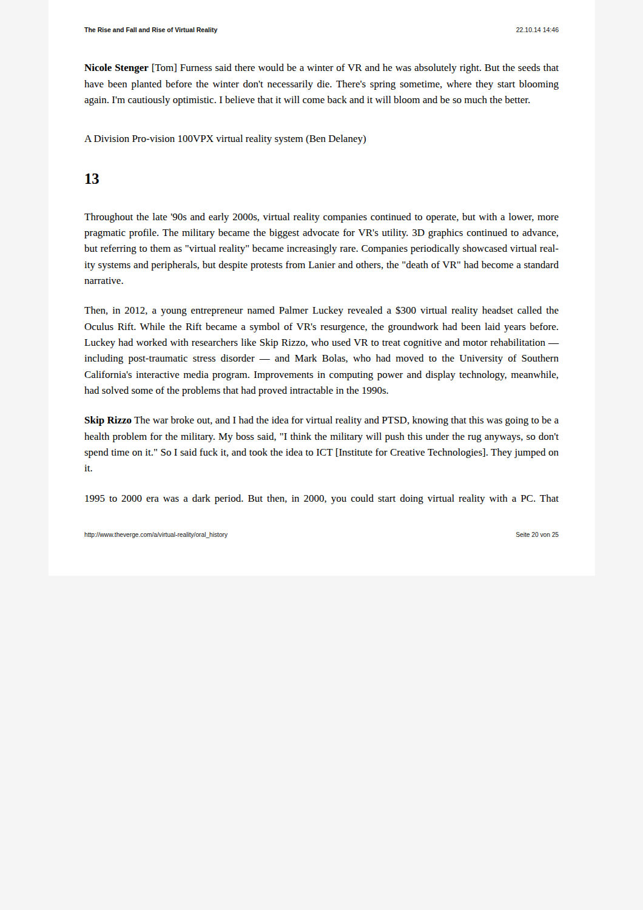The Rise and Fall and Rise of Virtual Reality 22.10.14 14:46
Nicole Stenger [Tom] Furness said there would be a winter of VR and he was absolutely right. But the seeds that have been planted before the winter don't necessarily die. There's spring sometime, where they start blooming again. I'm cautiously optimistic. I believe that it will come back and it will bloom and be so much the better.
A Division Pro-vision 100VPX virtual reality system (Ben Delaney)
13
Throughout the late '90s and early 2000s, virtual reality companies continued to operate, but with a lower, more pragmatic profile. The military became the biggest advocate for VR's utility. 3D graphics continued to advance, but referring to them as "virtual reality" became increasingly rare. Companies periodically showcased virtual reality systems and peripherals, but despite protests from Lanier and others, the "death of VR" had become a standard narrative.
Then, in 2012, a young entrepreneur named Palmer Luckey revealed a $300 virtual reality headset called the Oculus Rift. While the Rift became a symbol of VR's resurgence, the groundwork had been laid years before. Luckey had worked with researchers like Skip Rizzo, who used VR to treat cognitive and motor rehabilitation — including post-traumatic stress disorder — and Mark Bolas, who had moved to the University of Southern California's interactive media program. Improvements in computing power and display technology, meanwhile, had solved some of the problems that had proved intractable in the 1990s.
Skip Rizzo The war broke out, and I had the idea for virtual reality and PTSD, knowing that this was going to be a health problem for the military. My boss said, "I think the military will push this under the rug anyways, so don't spend time on it." So I said fuck it, and took the idea to ICT [Institute for Creative Technologies]. They jumped on it.
1995 to 2000 era was a dark period. But then, in 2000, you could start doing virtual reality with a PC. That brought costs down, and it gave us some momentum. From 2002 onwards, we started seeing a lot more innovations that showed promise. But the military, the war, that's what really catapulted my own work — they had the need, and they had the money, but now I was able to do work, but it was a
http://www.theverge.com/a/virtual-reality/oral_history Seite 20 von 25